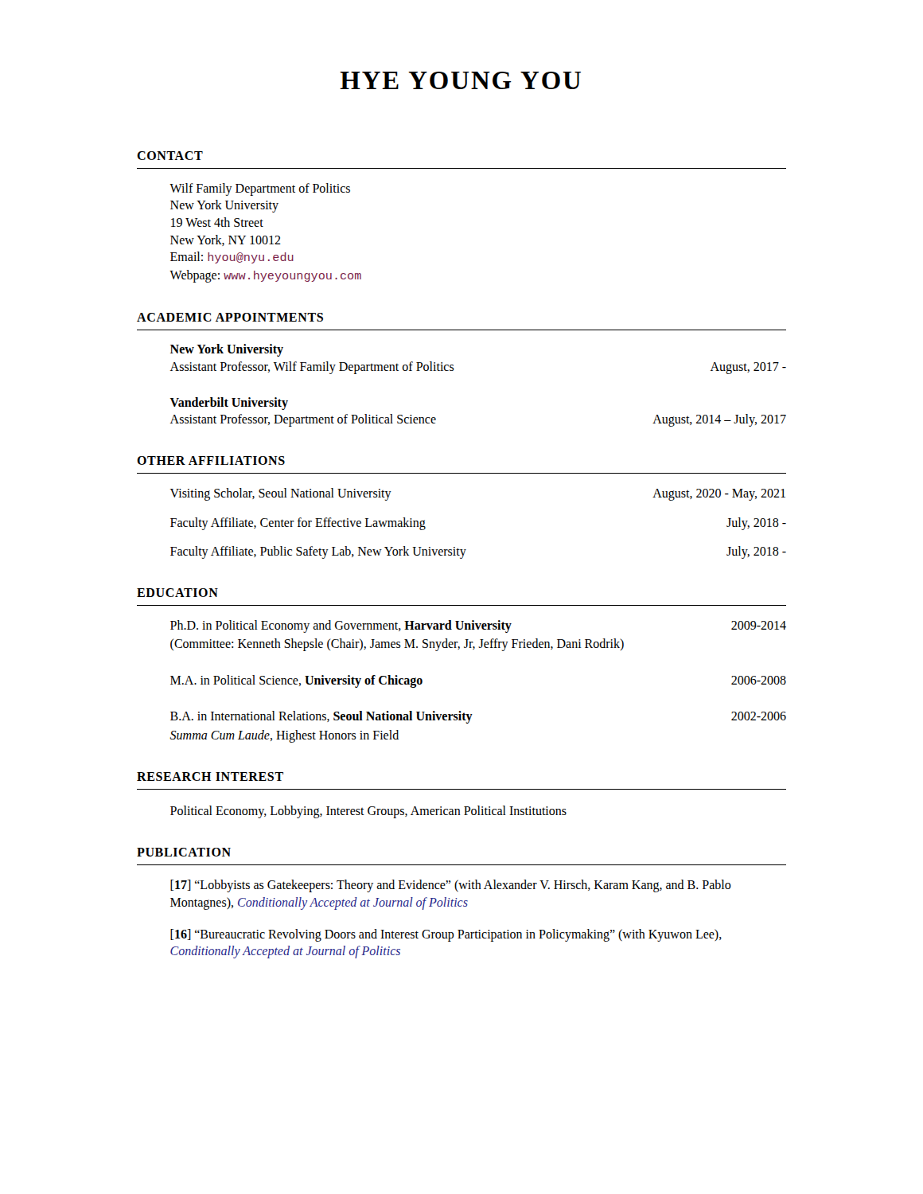HYE YOUNG YOU
CONTACT
Wilf Family Department of Politics
New York University
19 West 4th Street
New York, NY 10012
Email: hyou@nyu.edu
Webpage: www.hyeyoungyou.com
ACADEMIC APPOINTMENTS
New York University
Assistant Professor, Wilf Family Department of Politics
August, 2017 -
Vanderbilt University
Assistant Professor, Department of Political Science
August, 2014 – July, 2017
OTHER AFFILIATIONS
Visiting Scholar, Seoul National University
August, 2020 - May, 2021
Faculty Affiliate, Center for Effective Lawmaking
July, 2018 -
Faculty Affiliate, Public Safety Lab, New York University
July, 2018 -
EDUCATION
Ph.D. in Political Economy and Government, Harvard University
2009-2014
(Committee: Kenneth Shepsle (Chair), James M. Snyder, Jr, Jeffry Frieden, Dani Rodrik)
M.A. in Political Science, University of Chicago
2006-2008
B.A. in International Relations, Seoul National University
2002-2006
Summa Cum Laude, Highest Honors in Field
RESEARCH INTEREST
Political Economy, Lobbying, Interest Groups, American Political Institutions
PUBLICATION
[17] “Lobbyists as Gatekeepers: Theory and Evidence” (with Alexander V. Hirsch, Karam Kang, and B. Pablo Montagnes), Conditionally Accepted at Journal of Politics
[16] “Bureaucratic Revolving Doors and Interest Group Participation in Policymaking” (with Kyuwon Lee), Conditionally Accepted at Journal of Politics